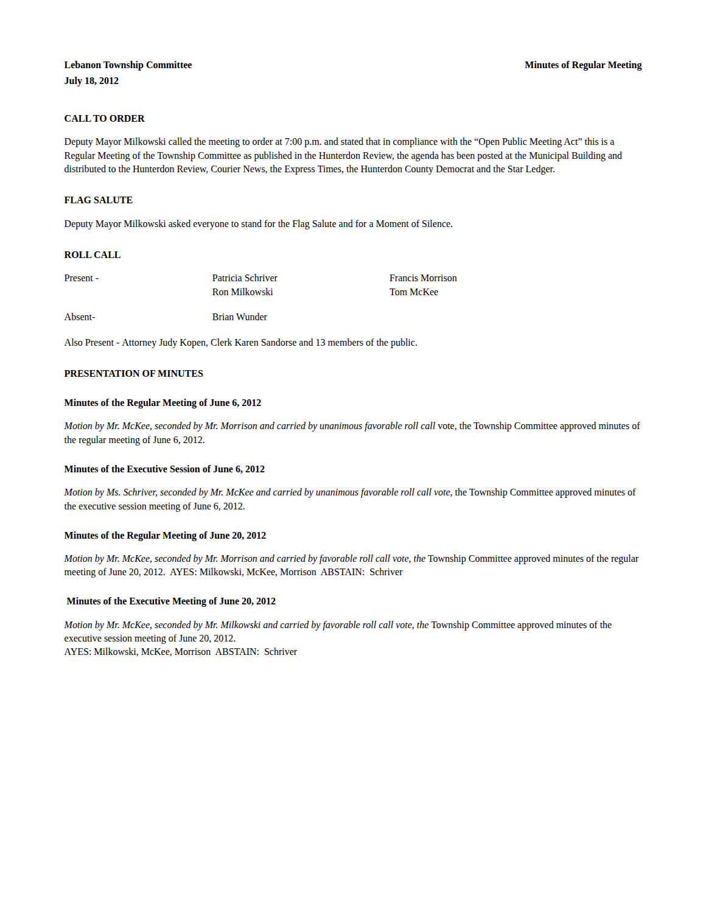Lebanon Township Committee Minutes of Regular Meeting
July 18, 2012
Call to Order
Deputy Mayor Milkowski called the meeting to order at 7:00 p.m. and stated that in compliance with the “Open Public Meeting Act” this is a Regular Meeting of the Township Committee as published in the Hunterdon Review, the agenda has been posted at the Municipal Building and distributed to the Hunterdon Review, Courier News, the Express Times, the Hunterdon County Democrat and the Star Ledger.
Flag Salute
Deputy Mayor Milkowski asked everyone to stand for the Flag Salute and for a Moment of Silence.
Roll Call
| Present - | Patricia Schriver | Francis Morrison |
| | Ron Milkowski | Tom McKee |
| Absent- | Brian Wunder | |
Also Present - Attorney Judy Kopen, Clerk Karen Sandorse and 13 members of the public.
Presentation of Minutes
Minutes of the Regular Meeting of June 6, 2012
Motion by Mr. McKee, seconded by Mr. Morrison and carried by unanimous favorable roll call vote, the Township Committee approved minutes of the regular meeting of June 6, 2012.
Minutes of the Executive Session of June 6, 2012
Motion by Ms. Schriver, seconded by Mr. McKee and carried by unanimous favorable roll call vote, the Township Committee approved minutes of the executive session meeting of June 6, 2012.
Minutes of the Regular Meeting of June 20, 2012
Motion by Mr. McKee, seconded by Mr. Morrison and carried by favorable roll call vote, the Township Committee approved minutes of the regular meeting of June 20, 2012. AYES: Milkowski, McKee, Morrison ABSTAIN: Schriver
Minutes of the Executive Meeting of June 20, 2012
Motion by Mr. McKee, seconded by Mr. Milkowski and carried by favorable roll call vote, the Township Committee approved minutes of the executive session meeting of June 20, 2012.
AYES: Milkowski, McKee, Morrison ABSTAIN: Schriver